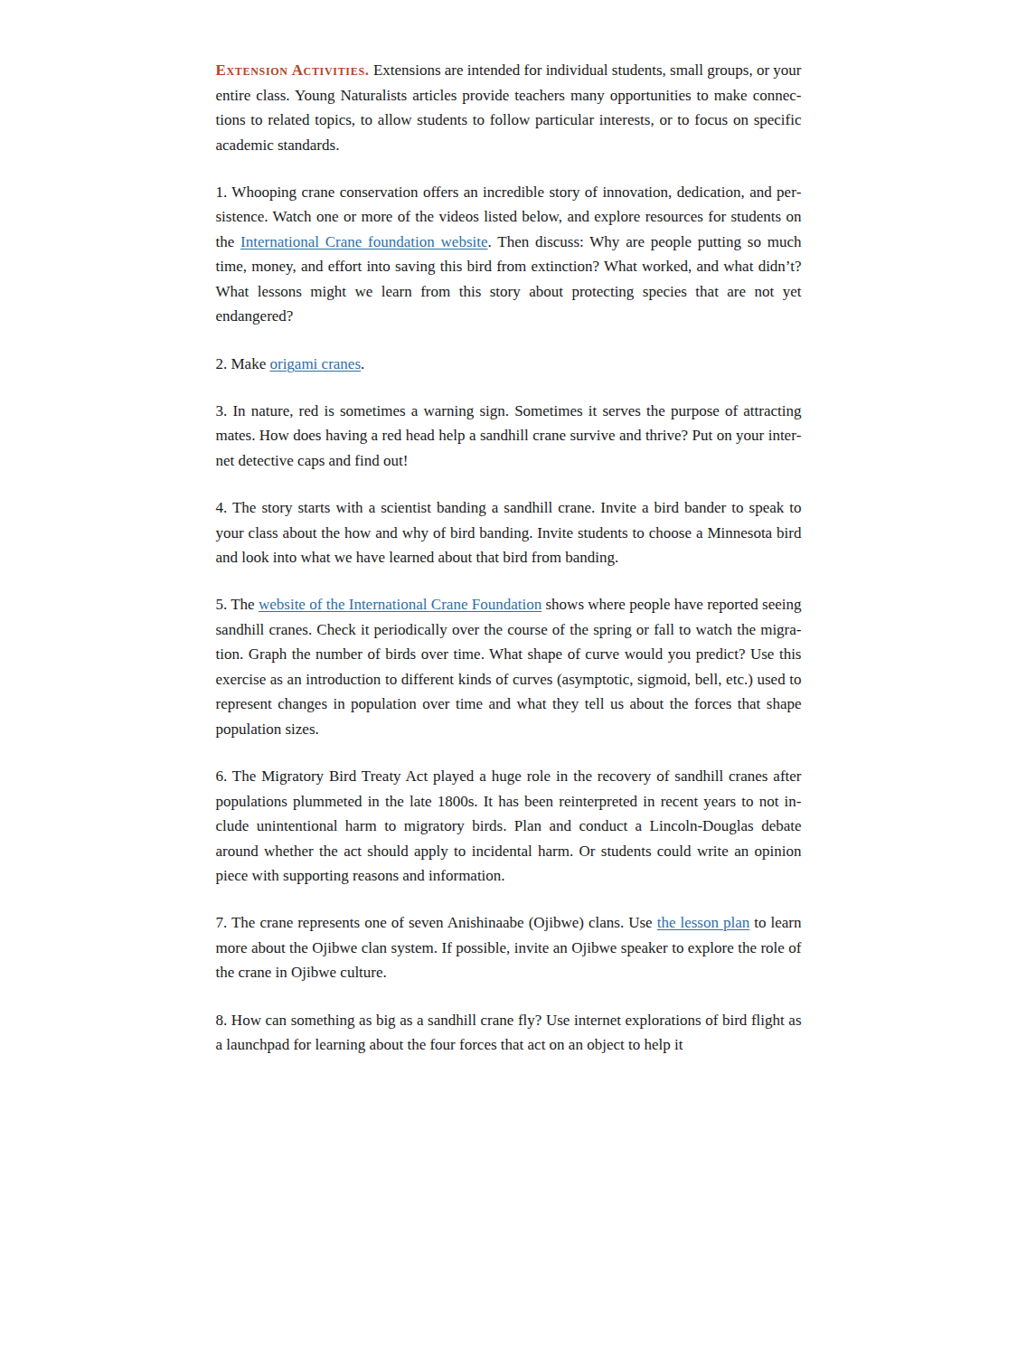Extension Activities. Extensions are intended for individual students, small groups, or your entire class. Young Naturalists articles provide teachers many opportunities to make connections to related topics, to allow students to follow particular interests, or to focus on specific academic standards.
1. Whooping crane conservation offers an incredible story of innovation, dedication, and persistence. Watch one or more of the videos listed below, and explore resources for students on the International Crane foundation website. Then discuss: Why are people putting so much time, money, and effort into saving this bird from extinction? What worked, and what didn’t? What lessons might we learn from this story about protecting species that are not yet endangered?
2. Make origami cranes.
3. In nature, red is sometimes a warning sign. Sometimes it serves the purpose of attracting mates. How does having a red head help a sandhill crane survive and thrive? Put on your internet detective caps and find out!
4. The story starts with a scientist banding a sandhill crane. Invite a bird bander to speak to your class about the how and why of bird banding. Invite students to choose a Minnesota bird and look into what we have learned about that bird from banding.
5. The website of the International Crane Foundation shows where people have reported seeing sandhill cranes. Check it periodically over the course of the spring or fall to watch the migration. Graph the number of birds over time. What shape of curve would you predict? Use this exercise as an introduction to different kinds of curves (asymptotic, sigmoid, bell, etc.) used to represent changes in population over time and what they tell us about the forces that shape population sizes.
6. The Migratory Bird Treaty Act played a huge role in the recovery of sandhill cranes after populations plummeted in the late 1800s. It has been reinterpreted in recent years to not include unintentional harm to migratory birds. Plan and conduct a Lincoln-Douglas debate around whether the act should apply to incidental harm. Or students could write an opinion piece with supporting reasons and information.
7. The crane represents one of seven Anishinaabe (Ojibwe) clans. Use the lesson plan to learn more about the Ojibwe clan system. If possible, invite an Ojibwe speaker to explore the role of the crane in Ojibwe culture.
8. How can something as big as a sandhill crane fly? Use internet explorations of bird flight as a launchpad for learning about the four forces that act on an object to help it